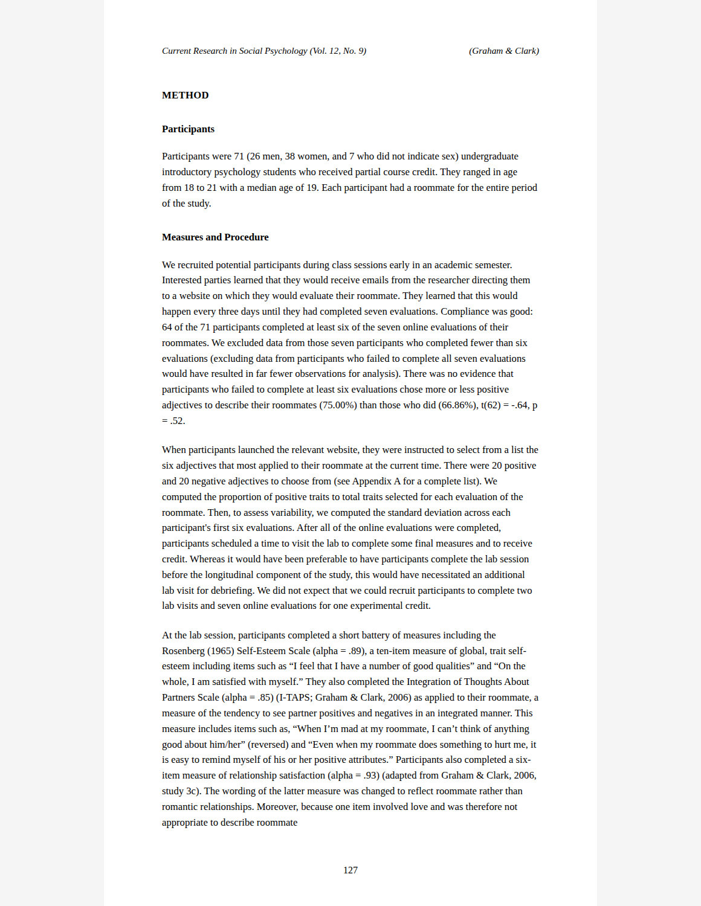Current Research in Social Psychology (Vol. 12, No. 9)
(Graham & Clark)
METHOD
Participants
Participants were 71 (26 men, 38 women, and 7 who did not indicate sex) undergraduate introductory psychology students who received partial course credit. They ranged in age from 18 to 21 with a median age of 19. Each participant had a roommate for the entire period of the study.
Measures and Procedure
We recruited potential participants during class sessions early in an academic semester. Interested parties learned that they would receive emails from the researcher directing them to a website on which they would evaluate their roommate. They learned that this would happen every three days until they had completed seven evaluations. Compliance was good: 64 of the 71 participants completed at least six of the seven online evaluations of their roommates. We excluded data from those seven participants who completed fewer than six evaluations (excluding data from participants who failed to complete all seven evaluations would have resulted in far fewer observations for analysis). There was no evidence that participants who failed to complete at least six evaluations chose more or less positive adjectives to describe their roommates (75.00%) than those who did (66.86%), t(62) = -.64, p = .52.
When participants launched the relevant website, they were instructed to select from a list the six adjectives that most applied to their roommate at the current time. There were 20 positive and 20 negative adjectives to choose from (see Appendix A for a complete list). We computed the proportion of positive traits to total traits selected for each evaluation of the roommate. Then, to assess variability, we computed the standard deviation across each participant's first six evaluations. After all of the online evaluations were completed, participants scheduled a time to visit the lab to complete some final measures and to receive credit. Whereas it would have been preferable to have participants complete the lab session before the longitudinal component of the study, this would have necessitated an additional lab visit for debriefing. We did not expect that we could recruit participants to complete two lab visits and seven online evaluations for one experimental credit.
At the lab session, participants completed a short battery of measures including the Rosenberg (1965) Self-Esteem Scale (alpha = .89), a ten-item measure of global, trait self-esteem including items such as “I feel that I have a number of good qualities” and “On the whole, I am satisfied with myself.” They also completed the Integration of Thoughts About Partners Scale (alpha = .85) (I-TAPS; Graham & Clark, 2006) as applied to their roommate, a measure of the tendency to see partner positives and negatives in an integrated manner. This measure includes items such as, “When I’m mad at my roommate, I can’t think of anything good about him/her” (reversed) and “Even when my roommate does something to hurt me, it is easy to remind myself of his or her positive attributes.” Participants also completed a six-item measure of relationship satisfaction (alpha = .93) (adapted from Graham & Clark, 2006, study 3c). The wording of the latter measure was changed to reflect roommate rather than romantic relationships. Moreover, because one item involved love and was therefore not appropriate to describe roommate
127